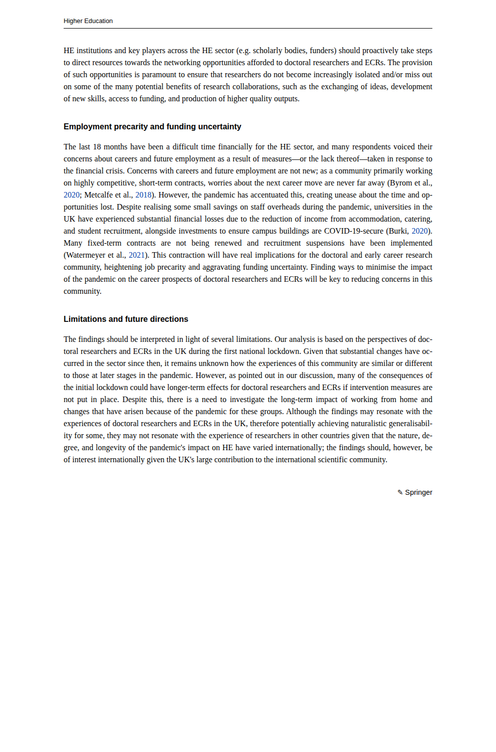Higher Education
HE institutions and key players across the HE sector (e.g. scholarly bodies, funders) should proactively take steps to direct resources towards the networking opportunities afforded to doctoral researchers and ECRs. The provision of such opportunities is paramount to ensure that researchers do not become increasingly isolated and/or miss out on some of the many potential benefits of research collaborations, such as the exchanging of ideas, development of new skills, access to funding, and production of higher quality outputs.
Employment precarity and funding uncertainty
The last 18 months have been a difficult time financially for the HE sector, and many respondents voiced their concerns about careers and future employment as a result of measures—or the lack thereof—taken in response to the financial crisis. Concerns with careers and future employment are not new; as a community primarily working on highly competitive, short-term contracts, worries about the next career move are never far away (Byrom et al., 2020; Metcalfe et al., 2018). However, the pandemic has accentuated this, creating unease about the time and opportunities lost. Despite realising some small savings on staff overheads during the pandemic, universities in the UK have experienced substantial financial losses due to the reduction of income from accommodation, catering, and student recruitment, alongside investments to ensure campus buildings are COVID-19-secure (Burki, 2020). Many fixed-term contracts are not being renewed and recruitment suspensions have been implemented (Watermeyer et al., 2021). This contraction will have real implications for the doctoral and early career research community, heightening job precarity and aggravating funding uncertainty. Finding ways to minimise the impact of the pandemic on the career prospects of doctoral researchers and ECRs will be key to reducing concerns in this community.
Limitations and future directions
The findings should be interpreted in light of several limitations. Our analysis is based on the perspectives of doctoral researchers and ECRs in the UK during the first national lockdown. Given that substantial changes have occurred in the sector since then, it remains unknown how the experiences of this community are similar or different to those at later stages in the pandemic. However, as pointed out in our discussion, many of the consequences of the initial lockdown could have longer-term effects for doctoral researchers and ECRs if intervention measures are not put in place. Despite this, there is a need to investigate the long-term impact of working from home and changes that have arisen because of the pandemic for these groups. Although the findings may resonate with the experiences of doctoral researchers and ECRs in the UK, therefore potentially achieving naturalistic generalisability for some, they may not resonate with the experience of researchers in other countries given that the nature, degree, and longevity of the pandemic's impact on HE have varied internationally; the findings should, however, be of interest internationally given the UK's large contribution to the international scientific community.
✎ Springer